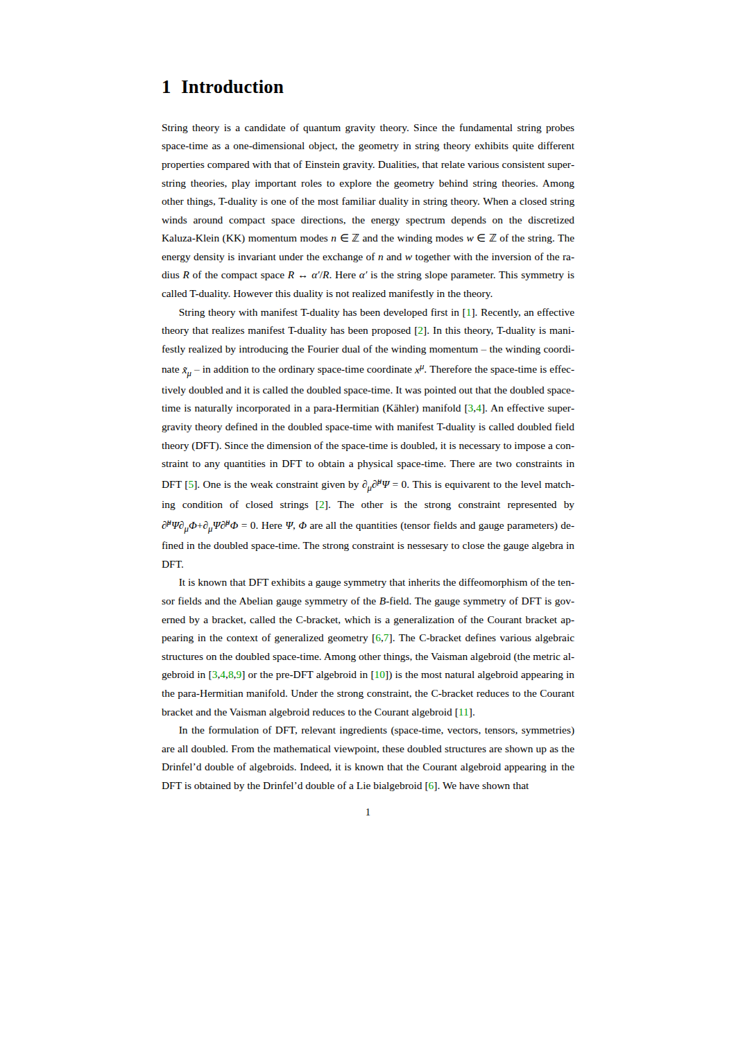1 Introduction
String theory is a candidate of quantum gravity theory. Since the fundamental string probes space-time as a one-dimensional object, the geometry in string theory exhibits quite different properties compared with that of Einstein gravity. Dualities, that relate various consistent superstring theories, play important roles to explore the geometry behind string theories. Among other things, T-duality is one of the most familiar duality in string theory. When a closed string winds around compact space directions, the energy spectrum depends on the discretized Kaluza-Klein (KK) momentum modes n ∈ ℤ and the winding modes w ∈ ℤ of the string. The energy density is invariant under the exchange of n and w together with the inversion of the radius R of the compact space R ↔ α′/R. Here α′ is the string slope parameter. This symmetry is called T-duality. However this duality is not realized manifestly in the theory.
String theory with manifest T-duality has been developed first in [1]. Recently, an effective theory that realizes manifest T-duality has been proposed [2]. In this theory, T-duality is manifestly realized by introducing the Fourier dual of the winding momentum – the winding coordinate x̃μ – in addition to the ordinary space-time coordinate xμ. Therefore the space-time is effectively doubled and it is called the doubled space-time. It was pointed out that the doubled space-time is naturally incorporated in a para-Hermitian (Kähler) manifold [3,4]. An effective supergravity theory defined in the doubled space-time with manifest T-duality is called doubled field theory (DFT). Since the dimension of the space-time is doubled, it is necessary to impose a constraint to any quantities in DFT to obtain a physical space-time. There are two constraints in DFT [5]. One is the weak constraint given by ∂μ∂̃μΨ = 0. This is equivarent to the level matching condition of closed strings [2]. The other is the strong constraint represented by ∂̃μΨ∂μΦ+∂μΨ∂̃μΦ = 0. Here Ψ, Φ are all the quantities (tensor fields and gauge parameters) defined in the doubled space-time. The strong constraint is nessesary to close the gauge algebra in DFT.
It is known that DFT exhibits a gauge symmetry that inherits the diffeomorphism of the tensor fields and the Abelian gauge symmetry of the B-field. The gauge symmetry of DFT is governed by a bracket, called the C-bracket, which is a generalization of the Courant bracket appearing in the context of generalized geometry [6,7]. The C-bracket defines various algebraic structures on the doubled space-time. Among other things, the Vaisman algebroid (the metric algebroid in [3,4,8,9] or the pre-DFT algebroid in [10]) is the most natural algebroid appearing in the para-Hermitian manifold. Under the strong constraint, the C-bracket reduces to the Courant bracket and the Vaisman algebroid reduces to the Courant algebroid [11].
In the formulation of DFT, relevant ingredients (space-time, vectors, tensors, symmetries) are all doubled. From the mathematical viewpoint, these doubled structures are shown up as the Drinfel’d double of algebroids. Indeed, it is known that the Courant algebroid appearing in the DFT is obtained by the Drinfel’d double of a Lie bialgebroid [6]. We have shown that
1